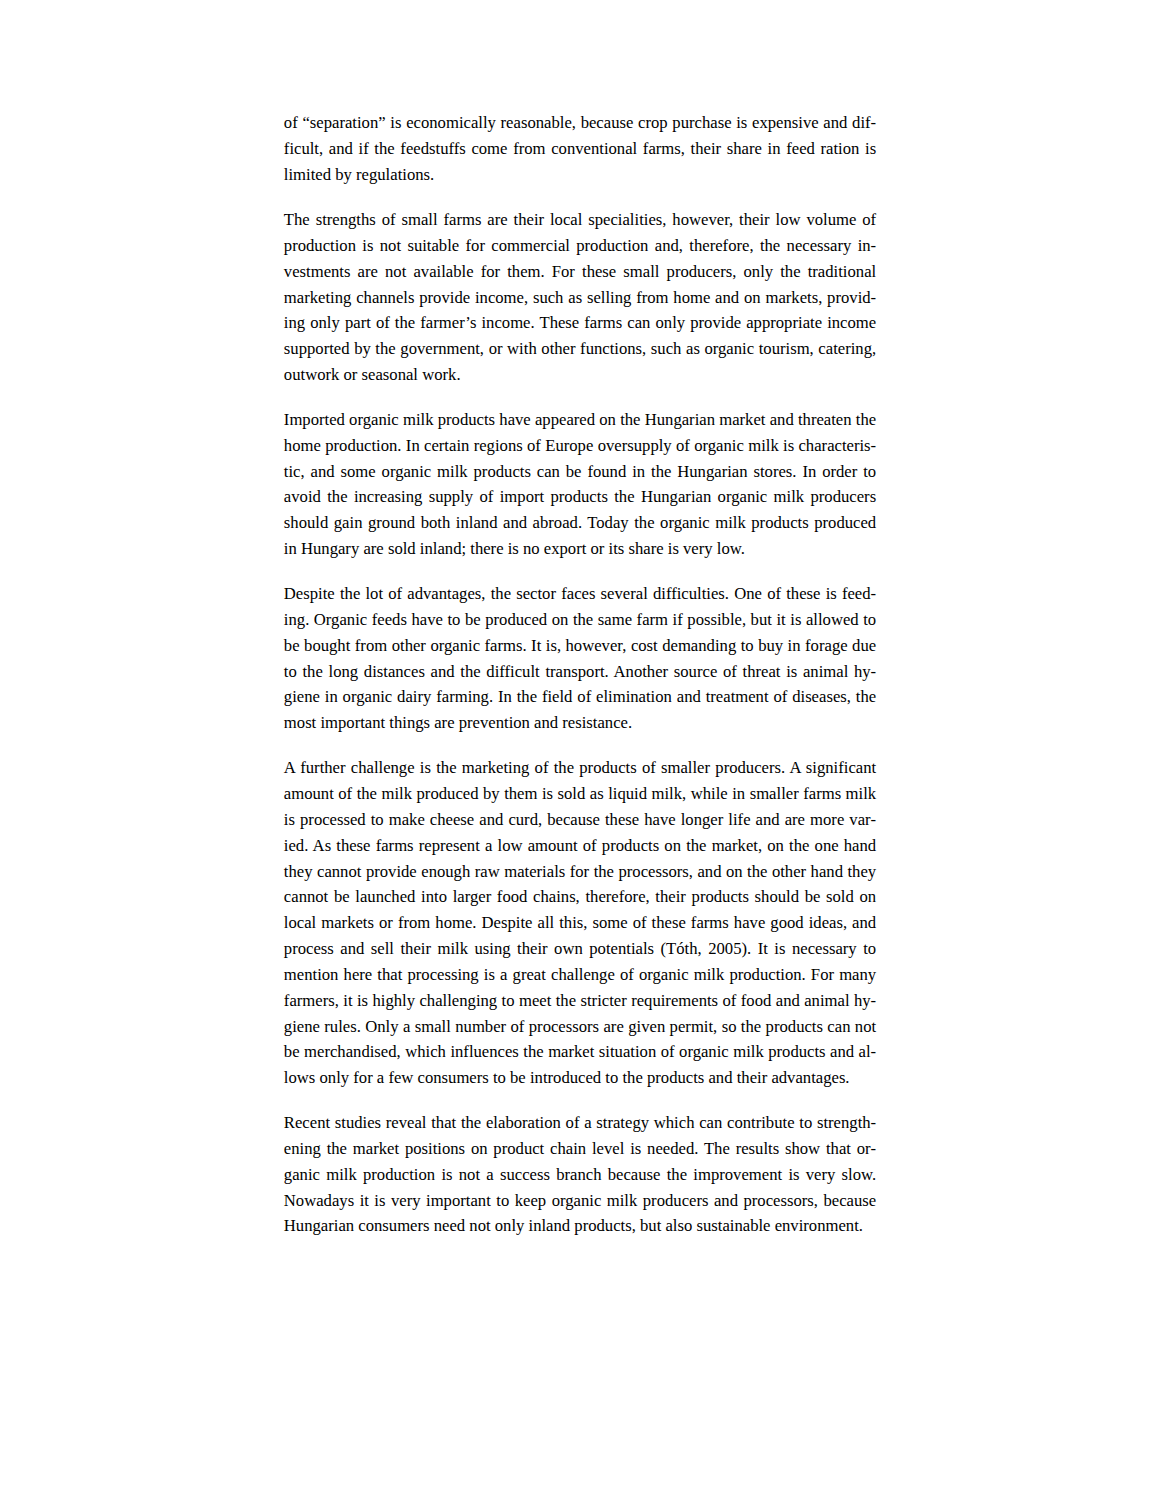of “separation” is economically reasonable, because crop purchase is expensive and difficult, and if the feedstuffs come from conventional farms, their share in feed ration is limited by regulations.
The strengths of small farms are their local specialities, however, their low volume of production is not suitable for commercial production and, therefore, the necessary investments are not available for them. For these small producers, only the traditional marketing channels provide income, such as selling from home and on markets, providing only part of the farmer’s income. These farms can only provide appropriate income supported by the government, or with other functions, such as organic tourism, catering, outwork or seasonal work.
Imported organic milk products have appeared on the Hungarian market and threaten the home production. In certain regions of Europe oversupply of organic milk is characteristic, and some organic milk products can be found in the Hungarian stores. In order to avoid the increasing supply of import products the Hungarian organic milk producers should gain ground both inland and abroad. Today the organic milk products produced in Hungary are sold inland; there is no export or its share is very low.
Despite the lot of advantages, the sector faces several difficulties. One of these is feeding. Organic feeds have to be produced on the same farm if possible, but it is allowed to be bought from other organic farms. It is, however, cost demanding to buy in forage due to the long distances and the difficult transport. Another source of threat is animal hygiene in organic dairy farming. In the field of elimination and treatment of diseases, the most important things are prevention and resistance.
A further challenge is the marketing of the products of smaller producers. A significant amount of the milk produced by them is sold as liquid milk, while in smaller farms milk is processed to make cheese and curd, because these have longer life and are more varied. As these farms represent a low amount of products on the market, on the one hand they cannot provide enough raw materials for the processors, and on the other hand they cannot be launched into larger food chains, therefore, their products should be sold on local markets or from home. Despite all this, some of these farms have good ideas, and process and sell their milk using their own potentials (Tóth, 2005). It is necessary to mention here that processing is a great challenge of organic milk production. For many farmers, it is highly challenging to meet the stricter requirements of food and animal hygiene rules. Only a small number of processors are given permit, so the products can not be merchandised, which influences the market situation of organic milk products and allows only for a few consumers to be introduced to the products and their advantages.
Recent studies reveal that the elaboration of a strategy which can contribute to strengthening the market positions on product chain level is needed. The results show that organic milk production is not a success branch because the improvement is very slow. Nowadays it is very important to keep organic milk producers and processors, because Hungarian consumers need not only inland products, but also sustainable environment.